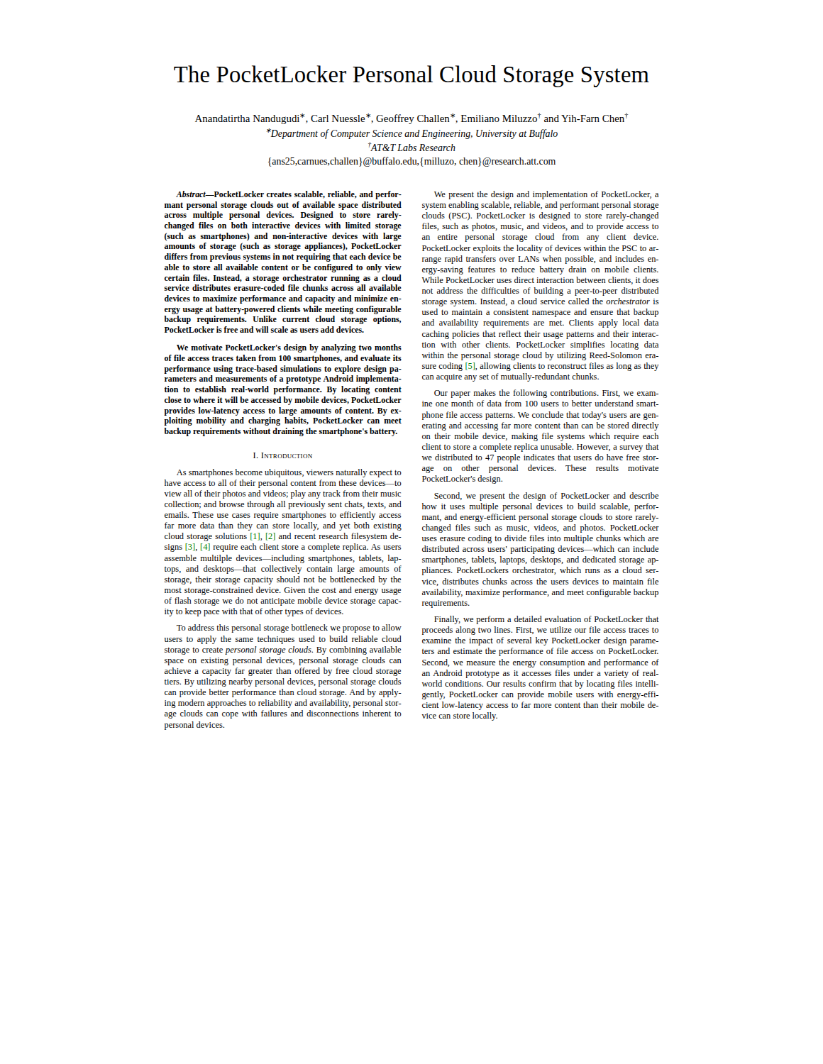The PocketLocker Personal Cloud Storage System
Anandatirtha Nandugudi∗, Carl Nuessle∗, Geoffrey Challen∗, Emiliano Miluzzo† and Yih-Farn Chen†
∗Department of Computer Science and Engineering, University at Buffalo
†AT&T Labs Research
{ans25,carnues,challen}@buffalo.edu,{milluzo, chen}@research.att.com
Abstract—PocketLocker creates scalable, reliable, and performant personal storage clouds out of available space distributed across multiple personal devices. Designed to store rarely-changed files on both interactive devices with limited storage (such as smartphones) and non-interactive devices with large amounts of storage (such as storage appliances), PocketLocker differs from previous systems in not requiring that each device be able to store all available content or be configured to only view certain files. Instead, a storage orchestrator running as a cloud service distributes erasure-coded file chunks across all available devices to maximize performance and capacity and minimize energy usage at battery-powered clients while meeting configurable backup requirements. Unlike current cloud storage options, PocketLocker is free and will scale as users add devices.
We motivate PocketLocker's design by analyzing two months of file access traces taken from 100 smartphones, and evaluate its performance using trace-based simulations to explore design parameters and measurements of a prototype Android implementation to establish real-world performance. By locating content close to where it will be accessed by mobile devices, PocketLocker provides low-latency access to large amounts of content. By exploiting mobility and charging habits, PocketLocker can meet backup requirements without draining the smartphone's battery.
I. Introduction
As smartphones become ubiquitous, viewers naturally expect to have access to all of their personal content from these devices—to view all of their photos and videos; play any track from their music collection; and browse through all previously sent chats, texts, and emails. These use cases require smartphones to efficiently access far more data than they can store locally, and yet both existing cloud storage solutions [1], [2] and recent research filesystem designs [3], [4] require each client store a complete replica. As users assemble multilple devices—including smartphones, tablets, laptops, and desktops—that collectively contain large amounts of storage, their storage capacity should not be bottlenecked by the most storage-constrained device. Given the cost and energy usage of flash storage we do not anticipate mobile device storage capacity to keep pace with that of other types of devices.
To address this personal storage bottleneck we propose to allow users to apply the same techniques used to build reliable cloud storage to create personal storage clouds. By combining available space on existing personal devices, personal storage clouds can achieve a capacity far greater than offered by free cloud storage tiers. By utilizing nearby personal devices, personal storage clouds can provide better performance than cloud storage. And by applying modern approaches to reliability and availability, personal storage clouds can cope with failures and disconnections inherent to personal devices.
We present the design and implementation of PocketLocker, a system enabling scalable, reliable, and performant personal storage clouds (PSC). PocketLocker is designed to store rarely-changed files, such as photos, music, and videos, and to provide access to an entire personal storage cloud from any client device. PocketLocker exploits the locality of devices within the PSC to arrange rapid transfers over LANs when possible, and includes energy-saving features to reduce battery drain on mobile clients. While PocketLocker uses direct interaction between clients, it does not address the difficulties of building a peer-to-peer distributed storage system. Instead, a cloud service called the orchestrator is used to maintain a consistent namespace and ensure that backup and availability requirements are met. Clients apply local data caching policies that reflect their usage patterns and their interaction with other clients. PocketLocker simplifies locating data within the personal storage cloud by utilizing Reed-Solomon erasure coding [5], allowing clients to reconstruct files as long as they can acquire any set of mutually-redundant chunks.
Our paper makes the following contributions. First, we examine one month of data from 100 users to better understand smartphone file access patterns. We conclude that today's users are generating and accessing far more content than can be stored directly on their mobile device, making file systems which require each client to store a complete replica unusable. However, a survey that we distributed to 47 people indicates that users do have free storage on other personal devices. These results motivate PocketLocker's design.
Second, we present the design of PocketLocker and describe how it uses multiple personal devices to build scalable, performant, and energy-efficient personal storage clouds to store rarely-changed files such as music, videos, and photos. PocketLocker uses erasure coding to divide files into multiple chunks which are distributed across users' participating devices—which can include smartphones, tablets, laptops, desktops, and dedicated storage appliances. PocketLockers orchestrator, which runs as a cloud service, distributes chunks across the users devices to maintain file availability, maximize performance, and meet configurable backup requirements.
Finally, we perform a detailed evaluation of PocketLocker that proceeds along two lines. First, we utilize our file access traces to examine the impact of several key PocketLocker design parameters and estimate the performance of file access on PocketLocker. Second, we measure the energy consumption and performance of an Android prototype as it accesses files under a variety of real-world conditions. Our results confirm that by locating files intelligently, PocketLocker can provide mobile users with energy-efficient low-latency access to far more content than their mobile device can store locally.